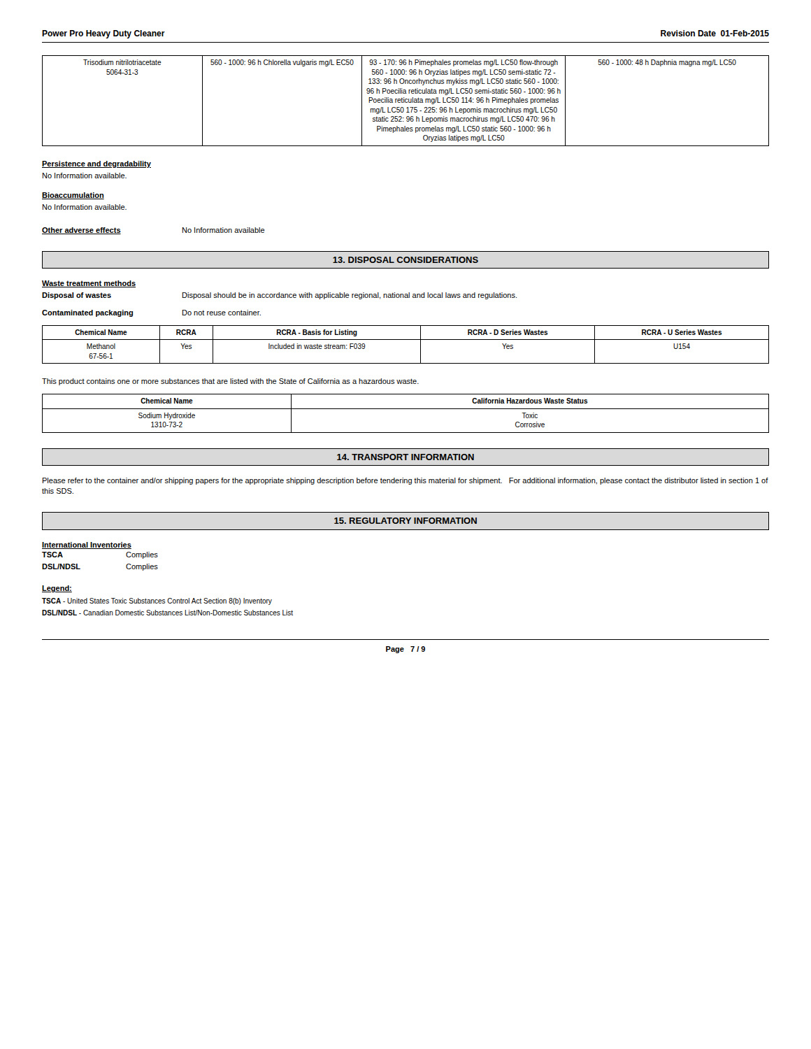Power Pro Heavy Duty Cleaner
Revision Date 01-Feb-2015
| Trisodium nitrilotriacetate 5064-31-3 | 560 - 1000: 96 h Chlorella vulgaris mg/L EC50 | 93 - 170: 96 h Pimephales promelas mg/L LC50 flow-through 560 - 1000: 96 h Oryzias latipes mg/L LC50 semi-static 72 - 133: 96 h Oncorhynchus mykiss mg/L LC50 static 560 - 1000: 96 h Poecilia reticulata mg/L LC50 semi-static 560 - 1000: 96 h Poecilia reticulata mg/L LC50 114: 96 h Pimephales promelas mg/L LC50 175 - 225: 96 h Lepomis macrochirus mg/L LC50 static 252: 96 h Lepomis macrochirus mg/L LC50 470: 96 h Pimephales promelas mg/L LC50 static 560 - 1000: 96 h Oryzias latipes mg/L LC50 | 560 - 1000: 48 h Daphnia magna mg/L LC50 |
Persistence and degradability
No Information available.
Bioaccumulation
No Information available.
Other adverse effects
No Information available
13. DISPOSAL CONSIDERATIONS
Waste treatment methods
Disposal of wastes
Disposal should be in accordance with applicable regional, national and local laws and regulations.
Contaminated packaging
Do not reuse container.
| Chemical Name | RCRA | RCRA - Basis for Listing | RCRA - D Series Wastes | RCRA - U Series Wastes |
| --- | --- | --- | --- | --- |
| Methanol 67-56-1 | Yes | Included in waste stream: F039 | Yes | U154 |
This product contains one or more substances that are listed with the State of California as a hazardous waste.
| Chemical Name | California Hazardous Waste Status |
| --- | --- |
| Sodium Hydroxide 1310-73-2 | Toxic Corrosive |
14. TRANSPORT INFORMATION
Please refer to the container and/or shipping papers for the appropriate shipping description before tendering this material for shipment. For additional information, please contact the distributor listed in section 1 of this SDS.
15. REGULATORY INFORMATION
International Inventories
TSCA
Complies
DSL/NDSL
Complies
Legend:
TSCA - United States Toxic Substances Control Act Section 8(b) Inventory
DSL/NDSL - Canadian Domestic Substances List/Non-Domestic Substances List
Page 7 / 9